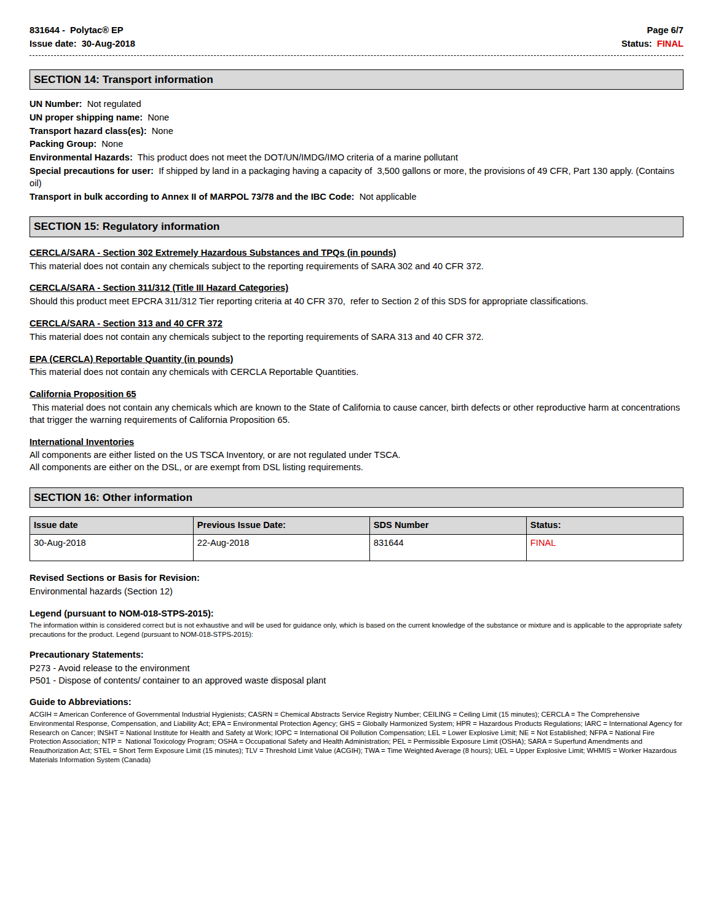831644 - Polytac® EP
Issue date: 30-Aug-2018
Page 6/7
Status: FINAL
SECTION 14: Transport information
UN Number: Not regulated
UN proper shipping name: None
Transport hazard class(es): None
Packing Group: None
Environmental Hazards: This product does not meet the DOT/UN/IMDG/IMO criteria of a marine pollutant
Special precautions for user: If shipped by land in a packaging having a capacity of 3,500 gallons or more, the provisions of 49 CFR, Part 130 apply. (Contains oil)
Transport in bulk according to Annex II of MARPOL 73/78 and the IBC Code: Not applicable
SECTION 15: Regulatory information
CERCLA/SARA - Section 302 Extremely Hazardous Substances and TPQs (in pounds)
This material does not contain any chemicals subject to the reporting requirements of SARA 302 and 40 CFR 372.
CERCLA/SARA - Section 311/312 (Title III Hazard Categories)
Should this product meet EPCRA 311/312 Tier reporting criteria at 40 CFR 370, refer to Section 2 of this SDS for appropriate classifications.
CERCLA/SARA - Section 313 and 40 CFR 372
This material does not contain any chemicals subject to the reporting requirements of SARA 313 and 40 CFR 372.
EPA (CERCLA) Reportable Quantity (in pounds)
This material does not contain any chemicals with CERCLA Reportable Quantities.
California Proposition 65
This material does not contain any chemicals which are known to the State of California to cause cancer, birth defects or other reproductive harm at concentrations that trigger the warning requirements of California Proposition 65.
International Inventories
All components are either listed on the US TSCA Inventory, or are not regulated under TSCA.
All components are either on the DSL, or are exempt from DSL listing requirements.
SECTION 16: Other information
| Issue date | Previous Issue Date: | SDS Number | Status: |
| --- | --- | --- | --- |
| 30-Aug-2018 | 22-Aug-2018 | 831644 | FINAL |
Revised Sections or Basis for Revision:
Environmental hazards (Section 12)
Legend (pursuant to NOM-018-STPS-2015):
The information within is considered correct but is not exhaustive and will be used for guidance only, which is based on the current knowledge of the substance or mixture and is applicable to the appropriate safety precautions for the product. Legend (pursuant to NOM-018-STPS-2015):
Precautionary Statements:
P273 - Avoid release to the environment
P501 - Dispose of contents/ container to an approved waste disposal plant
Guide to Abbreviations:
ACGIH = American Conference of Governmental Industrial Hygienists; CASRN = Chemical Abstracts Service Registry Number; CEILING = Ceiling Limit (15 minutes); CERCLA = The Comprehensive Environmental Response, Compensation, and Liability Act; EPA = Environmental Protection Agency; GHS = Globally Harmonized System; HPR = Hazardous Products Regulations; IARC = International Agency for Research on Cancer; INSHT = National Institute for Health and Safety at Work; IOPC = International Oil Pollution Compensation; LEL = Lower Explosive Limit; NE = Not Established; NFPA = National Fire Protection Association; NTP = National Toxicology Program; OSHA = Occupational Safety and Health Administration; PEL = Permissible Exposure Limit (OSHA); SARA = Superfund Amendments and Reauthorization Act; STEL = Short Term Exposure Limit (15 minutes); TLV = Threshold Limit Value (ACGIH); TWA = Time Weighted Average (8 hours); UEL = Upper Explosive Limit; WHMIS = Worker Hazardous Materials Information System (Canada)